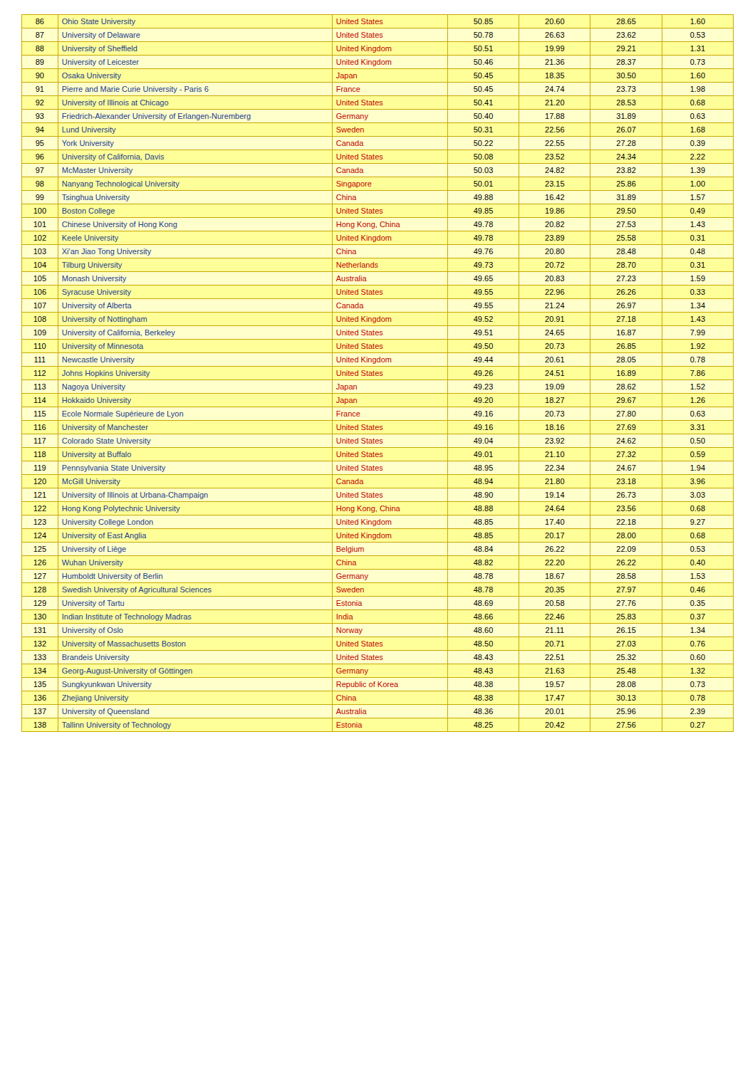| 86 | Ohio State University | United States | 50.85 | 20.60 | 28.65 | 1.60 |
| 87 | University of Delaware | United States | 50.78 | 26.63 | 23.62 | 0.53 |
| 88 | University of Sheffield | United Kingdom | 50.51 | 19.99 | 29.21 | 1.31 |
| 89 | University of Leicester | United Kingdom | 50.46 | 21.36 | 28.37 | 0.73 |
| 90 | Osaka University | Japan | 50.45 | 18.35 | 30.50 | 1.60 |
| 91 | Pierre and Marie Curie University - Paris 6 | France | 50.45 | 24.74 | 23.73 | 1.98 |
| 92 | University of Illinois at Chicago | United States | 50.41 | 21.20 | 28.53 | 0.68 |
| 93 | Friedrich-Alexander University of Erlangen-Nuremberg | Germany | 50.40 | 17.88 | 31.89 | 0.63 |
| 94 | Lund University | Sweden | 50.31 | 22.56 | 26.07 | 1.68 |
| 95 | York University | Canada | 50.22 | 22.55 | 27.28 | 0.39 |
| 96 | University of California, Davis | United States | 50.08 | 23.52 | 24.34 | 2.22 |
| 97 | McMaster University | Canada | 50.03 | 24.82 | 23.82 | 1.39 |
| 98 | Nanyang Technological University | Singapore | 50.01 | 23.15 | 25.86 | 1.00 |
| 99 | Tsinghua University | China | 49.88 | 16.42 | 31.89 | 1.57 |
| 100 | Boston College | United States | 49.85 | 19.86 | 29.50 | 0.49 |
| 101 | Chinese University of Hong Kong | Hong Kong, China | 49.78 | 20.82 | 27.53 | 1.43 |
| 102 | Keele University | United Kingdom | 49.78 | 23.89 | 25.58 | 0.31 |
| 103 | Xi'an Jiao Tong University | China | 49.76 | 20.80 | 28.48 | 0.48 |
| 104 | Tilburg University | Netherlands | 49.73 | 20.72 | 28.70 | 0.31 |
| 105 | Monash University | Australia | 49.65 | 20.83 | 27.23 | 1.59 |
| 106 | Syracuse University | United States | 49.55 | 22.96 | 26.26 | 0.33 |
| 107 | University of Alberta | Canada | 49.55 | 21.24 | 26.97 | 1.34 |
| 108 | University of Nottingham | United Kingdom | 49.52 | 20.91 | 27.18 | 1.43 |
| 109 | University of California, Berkeley | United States | 49.51 | 24.65 | 16.87 | 7.99 |
| 110 | University of Minnesota | United States | 49.50 | 20.73 | 26.85 | 1.92 |
| 111 | Newcastle University | United Kingdom | 49.44 | 20.61 | 28.05 | 0.78 |
| 112 | Johns Hopkins University | United States | 49.26 | 24.51 | 16.89 | 7.86 |
| 113 | Nagoya University | Japan | 49.23 | 19.09 | 28.62 | 1.52 |
| 114 | Hokkaido University | Japan | 49.20 | 18.27 | 29.67 | 1.26 |
| 115 | Ecole Normale Supérieure de Lyon | France | 49.16 | 20.73 | 27.80 | 0.63 |
| 116 | University of Manchester | United States | 49.16 | 18.16 | 27.69 | 3.31 |
| 117 | Colorado State University | United States | 49.04 | 23.92 | 24.62 | 0.50 |
| 118 | University at Buffalo | United States | 49.01 | 21.10 | 27.32 | 0.59 |
| 119 | Pennsylvania State University | United States | 48.95 | 22.34 | 24.67 | 1.94 |
| 120 | McGill University | Canada | 48.94 | 21.80 | 23.18 | 3.96 |
| 121 | University of Illinois at Urbana-Champaign | United States | 48.90 | 19.14 | 26.73 | 3.03 |
| 122 | Hong Kong Polytechnic University | Hong Kong, China | 48.88 | 24.64 | 23.56 | 0.68 |
| 123 | University College London | United Kingdom | 48.85 | 17.40 | 22.18 | 9.27 |
| 124 | University of East Anglia | United Kingdom | 48.85 | 20.17 | 28.00 | 0.68 |
| 125 | University of Liège | Belgium | 48.84 | 26.22 | 22.09 | 0.53 |
| 126 | Wuhan University | China | 48.82 | 22.20 | 26.22 | 0.40 |
| 127 | Humboldt University of Berlin | Germany | 48.78 | 18.67 | 28.58 | 1.53 |
| 128 | Swedish University of Agricultural Sciences | Sweden | 48.78 | 20.35 | 27.97 | 0.46 |
| 129 | University of Tartu | Estonia | 48.69 | 20.58 | 27.76 | 0.35 |
| 130 | Indian Institute of Technology Madras | India | 48.66 | 22.46 | 25.83 | 0.37 |
| 131 | University of Oslo | Norway | 48.60 | 21.11 | 26.15 | 1.34 |
| 132 | University of Massachusetts Boston | United States | 48.50 | 20.71 | 27.03 | 0.76 |
| 133 | Brandeis University | United States | 48.43 | 22.51 | 25.32 | 0.60 |
| 134 | Georg-August-University of Göttingen | Germany | 48.43 | 21.63 | 25.48 | 1.32 |
| 135 | Sungkyunkwan University | Republic of Korea | 48.38 | 19.57 | 28.08 | 0.73 |
| 136 | Zhejiang University | China | 48.38 | 17.47 | 30.13 | 0.78 |
| 137 | University of Queensland | Australia | 48.36 | 20.01 | 25.96 | 2.39 |
| 138 | Tallinn University of Technology | Estonia | 48.25 | 20.42 | 27.56 | 0.27 |